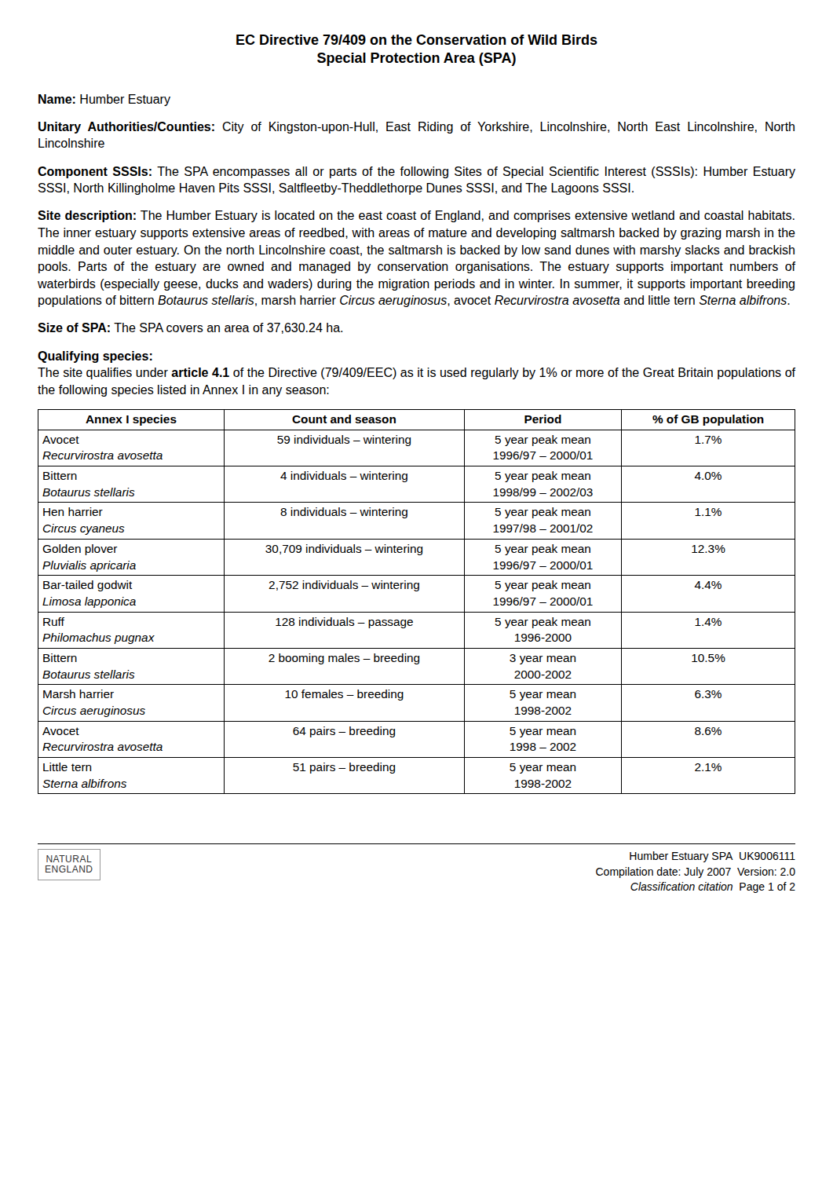EC Directive 79/409 on the Conservation of Wild Birds
Special Protection Area (SPA)
Name: Humber Estuary
Unitary Authorities/Counties: City of Kingston-upon-Hull, East Riding of Yorkshire, Lincolnshire, North East Lincolnshire, North Lincolnshire
Component SSSIs: The SPA encompasses all or parts of the following Sites of Special Scientific Interest (SSSIs): Humber Estuary SSSI, North Killingholme Haven Pits SSSI, Saltfleetby-Theddlethorpe Dunes SSSI, and The Lagoons SSSI.
Site description: The Humber Estuary is located on the east coast of England, and comprises extensive wetland and coastal habitats. The inner estuary supports extensive areas of reedbed, with areas of mature and developing saltmarsh backed by grazing marsh in the middle and outer estuary. On the north Lincolnshire coast, the saltmarsh is backed by low sand dunes with marshy slacks and brackish pools. Parts of the estuary are owned and managed by conservation organisations. The estuary supports important numbers of waterbirds (especially geese, ducks and waders) during the migration periods and in winter. In summer, it supports important breeding populations of bittern Botaurus stellaris, marsh harrier Circus aeruginosus, avocet Recurvirostra avosetta and little tern Sterna albifrons.
Size of SPA: The SPA covers an area of 37,630.24 ha.
Qualifying species:
The site qualifies under article 4.1 of the Directive (79/409/EEC) as it is used regularly by 1% or more of the Great Britain populations of the following species listed in Annex I in any season:
| Annex I species | Count and season | Period | % of GB population |
| --- | --- | --- | --- |
| Avocet Recurvirostra avosetta | 59 individuals – wintering | 5 year peak mean 1996/97 – 2000/01 | 1.7% |
| Bittern Botaurus stellaris | 4 individuals – wintering | 5 year peak mean 1998/99 – 2002/03 | 4.0% |
| Hen harrier Circus cyaneus | 8 individuals – wintering | 5 year peak mean 1997/98 – 2001/02 | 1.1% |
| Golden plover Pluvialis apricaria | 30,709 individuals – wintering | 5 year peak mean 1996/97 – 2000/01 | 12.3% |
| Bar-tailed godwit Limosa lapponica | 2,752 individuals – wintering | 5 year peak mean 1996/97 – 2000/01 | 4.4% |
| Ruff Philomachus pugnax | 128 individuals – passage | 5 year peak mean 1996-2000 | 1.4% |
| Bittern Botaurus stellaris | 2 booming males – breeding | 3 year mean 2000-2002 | 10.5% |
| Marsh harrier Circus aeruginosus | 10 females – breeding | 5 year mean 1998-2002 | 6.3% |
| Avocet Recurvirostra avosetta | 64 pairs – breeding | 5 year mean 1998 – 2002 | 8.6% |
| Little tern Sterna albifrons | 51 pairs – breeding | 5 year mean 1998-2002 | 2.1% |
NATURAL
ENGLAND
Humber Estuary SPA UK9006111
Compilation date: July 2007 Version: 2.0
Classification citation Page 1 of 2